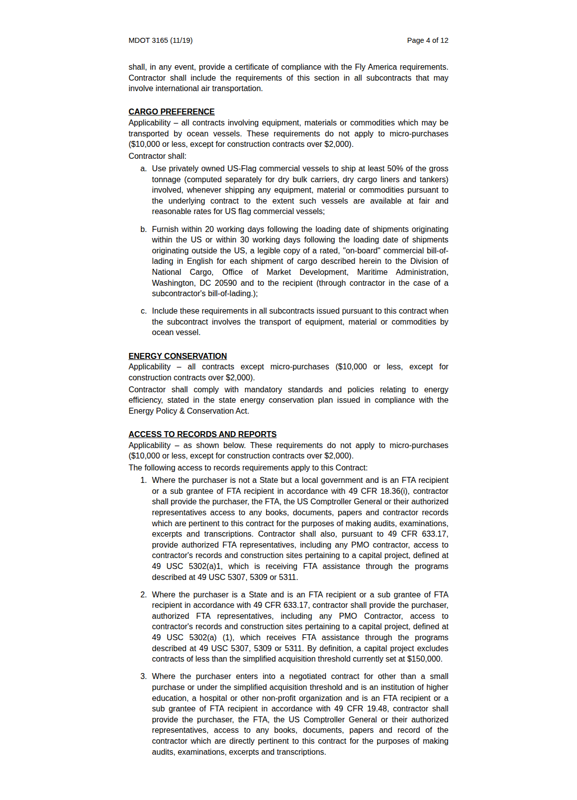MDOT 3165 (11/19)
Page 4 of 12
shall, in any event, provide a certificate of compliance with the Fly America requirements. Contractor shall include the requirements of this section in all subcontracts that may involve international air transportation.
Cargo Preference
Applicability – all contracts involving equipment, materials or commodities which may be transported by ocean vessels. These requirements do not apply to micro-purchases ($10,000 or less, except for construction contracts over $2,000).
Contractor shall:
Use privately owned US-Flag commercial vessels to ship at least 50% of the gross tonnage (computed separately for dry bulk carriers, dry cargo liners and tankers) involved, whenever shipping any equipment, material or commodities pursuant to the underlying contract to the extent such vessels are available at fair and reasonable rates for US flag commercial vessels;
Furnish within 20 working days following the loading date of shipments originating within the US or within 30 working days following the loading date of shipments originating outside the US, a legible copy of a rated, "on-board" commercial bill-of-lading in English for each shipment of cargo described herein to the Division of National Cargo, Office of Market Development, Maritime Administration, Washington, DC 20590 and to the recipient (through contractor in the case of a subcontractor's bill-of-lading.);
Include these requirements in all subcontracts issued pursuant to this contract when the subcontract involves the transport of equipment, material or commodities by ocean vessel.
Energy Conservation
Applicability – all contracts except micro-purchases ($10,000 or less, except for construction contracts over $2,000).
Contractor shall comply with mandatory standards and policies relating to energy efficiency, stated in the state energy conservation plan issued in compliance with the Energy Policy & Conservation Act.
Access to Records and Reports
Applicability – as shown below. These requirements do not apply to micro-purchases ($10,000 or less, except for construction contracts over $2,000).
The following access to records requirements apply to this Contract:
Where the purchaser is not a State but a local government and is an FTA recipient or a sub grantee of FTA recipient in accordance with 49 CFR 18.36(i), contractor shall provide the purchaser, the FTA, the US Comptroller General or their authorized representatives access to any books, documents, papers and contractor records which are pertinent to this contract for the purposes of making audits, examinations, excerpts and transcriptions. Contractor shall also, pursuant to 49 CFR 633.17, provide authorized FTA representatives, including any PMO contractor, access to contractor's records and construction sites pertaining to a capital project, defined at 49 USC 5302(a)1, which is receiving FTA assistance through the programs described at 49 USC 5307, 5309 or 5311.
Where the purchaser is a State and is an FTA recipient or a sub grantee of FTA recipient in accordance with 49 CFR 633.17, contractor shall provide the purchaser, authorized FTA representatives, including any PMO Contractor, access to contractor's records and construction sites pertaining to a capital project, defined at 49 USC 5302(a) (1), which receives FTA assistance through the programs described at 49 USC 5307, 5309 or 5311. By definition, a capital project excludes contracts of less than the simplified acquisition threshold currently set at $150,000.
Where the purchaser enters into a negotiated contract for other than a small purchase or under the simplified acquisition threshold and is an institution of higher education, a hospital or other non-profit organization and is an FTA recipient or a sub grantee of FTA recipient in accordance with 49 CFR 19.48, contractor shall provide the purchaser, the FTA, the US Comptroller General or their authorized representatives, access to any books, documents, papers and record of the contractor which are directly pertinent to this contract for the purposes of making audits, examinations, excerpts and transcriptions.